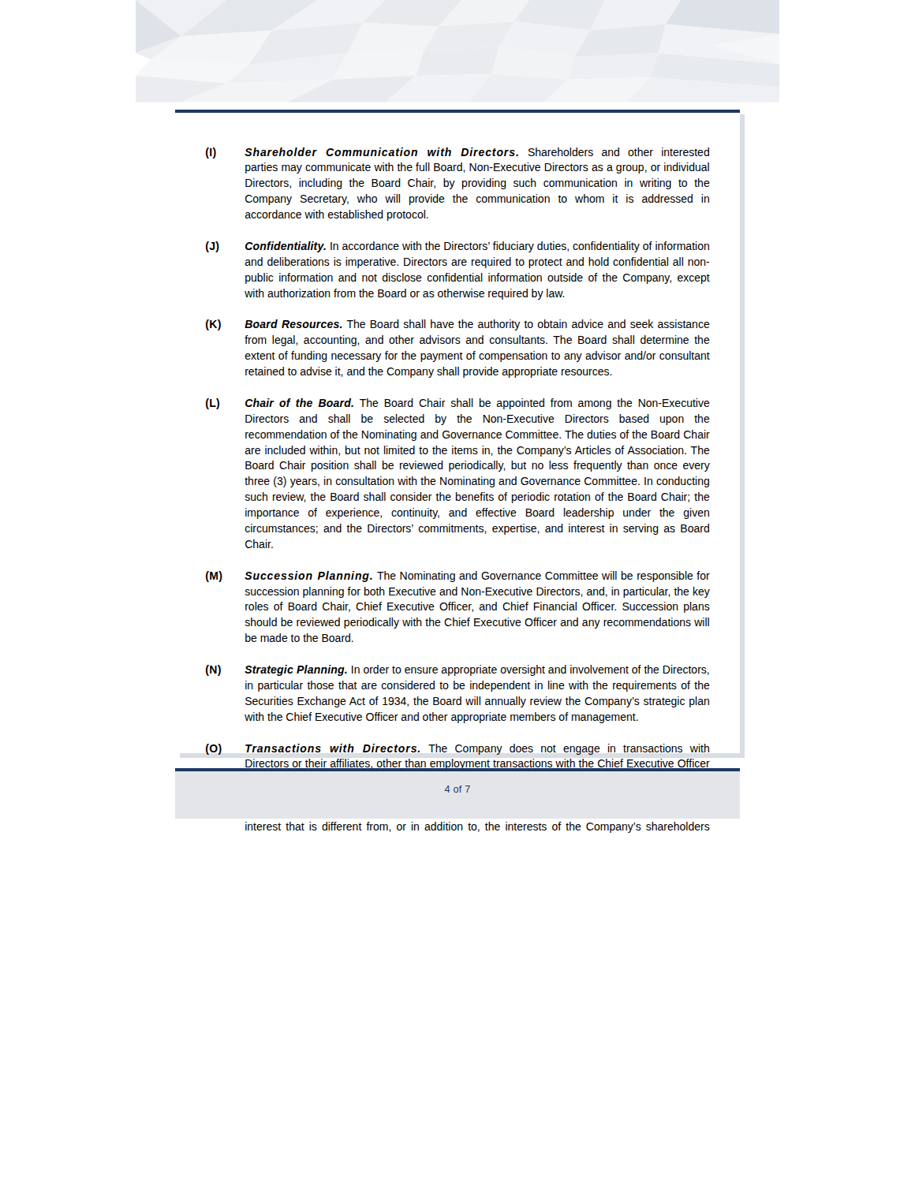(I)
Shareholder Communication with Directors. Shareholders and other interested parties may communicate with the full Board, Non-Executive Directors as a group, or individual Directors, including the Board Chair, by providing such communication in writing to the Company Secretary, who will provide the communication to whom it is addressed in accordance with established protocol.
(J)
Confidentiality. In accordance with the Directors’ fiduciary duties, confidentiality of information and deliberations is imperative. Directors are required to protect and hold confidential all non-public information and not disclose confidential information outside of the Company, except with authorization from the Board or as otherwise required by law.
(K)
Board Resources. The Board shall have the authority to obtain advice and seek assistance from legal, accounting, and other advisors and consultants. The Board shall determine the extent of funding necessary for the payment of compensation to any advisor and/or consultant retained to advise it, and the Company shall provide appropriate resources.
(L)
Chair of the Board. The Board Chair shall be appointed from among the Non-Executive Directors and shall be selected by the Non-Executive Directors based upon the recommendation of the Nominating and Governance Committee. The duties of the Board Chair are included within, but not limited to the items in, the Company’s Articles of Association. The Board Chair position shall be reviewed periodically, but no less frequently than once every three (3) years, in consultation with the Nominating and Governance Committee. In conducting such review, the Board shall consider the benefits of periodic rotation of the Board Chair; the importance of experience, continuity, and effective Board leadership under the given circumstances; and the Directors’ commitments, expertise, and interest in serving as Board Chair.
(M)
Succession Planning. The Nominating and Governance Committee will be responsible for succession planning for both Executive and Non-Executive Directors, and, in particular, the key roles of Board Chair, Chief Executive Officer, and Chief Financial Officer. Succession plans should be reviewed periodically with the Chief Executive Officer and any recommendations will be made to the Board.
(N)
Strategic Planning. In order to ensure appropriate oversight and involvement of the Directors, in particular those that are considered to be independent in line with the requirements of the Securities Exchange Act of 1934, the Board will annually review the Company’s strategic plan with the Chief Executive Officer and other appropriate members of management.
(O)
Transactions with Directors. The Company does not engage in transactions with Directors or their affiliates, other than employment transactions with the Chief Executive Officer or any other Executive Director, or those otherwise permitted by law or other authority. Each Director should make the Board Chair or Chair of the Audit Committee aware of any transactions involving the Company or any subsidiaries in which he or she has a financial interest that is different from, or in addition to, the interests of the Company’s shareholders generally, so that appropriate measures may be implemented.
4 of 7